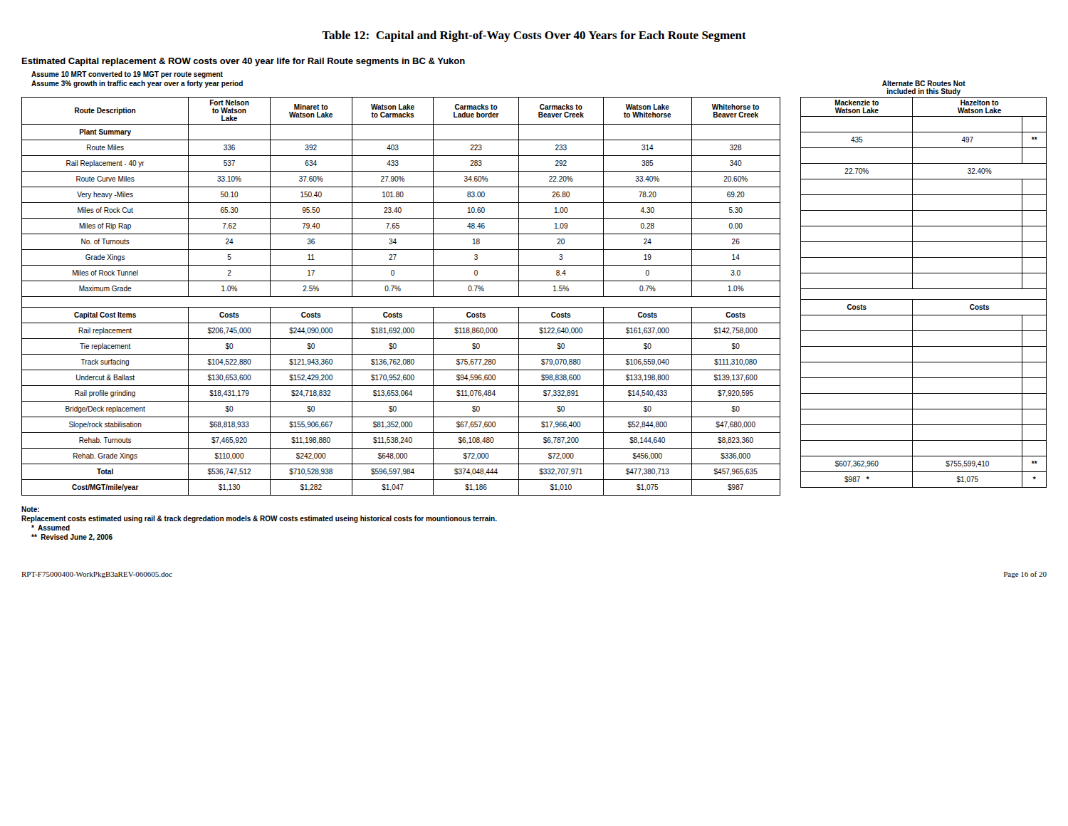Table 12: Capital and Right-of-Way Costs Over 40 Years for Each Route Segment
Estimated Capital replacement & ROW costs over 40 year life for Rail Route segments in BC & Yukon
Assume 10 MRT converted to 19 MGT per route segment
| Assume 3% growth in traffic each year over a forty year period | | Alternate BC Routes Not included in this Study |
| / Route Description / Fort Nelson to Watson Lake / Minaret to Watson Lake / Watson Lake to Carmacks / Carmacks to Ladue border / Carmacks to Beaver Creek / Watson Lake to Whitehorse / Whitehorse to Beaver Creek / / --- / --- / --- / --- / --- / --- / --- / --- / / Plant Summary / / / / / / / / / Route Miles / 336 / 392 / 403 / 223 / 233 / 314 / 328 / / Rail Replacement - 40 yr / 537 / 634 / 433 / 283 / 292 / 385 / 340 / / Route Curve Miles / 33.10% / 37.60% / 27.90% / 34.60% / 22.20% / 33.40% / 20.60% / / Very heavy -Miles / 50.10 / 150.40 / 101.80 / 83.00 / 26.80 / 78.20 / 69.20 / / Miles of Rock Cut / 65.30 / 95.50 / 23.40 / 10.60 / 1.00 / 4.30 / 5.30 / / Miles of Rip Rap / 7.62 / 79.40 / 7.65 / 48.46 / 1.09 / 0.28 / 0.00 / / No. of Turnouts / 24 / 36 / 34 / 18 / 20 / 24 / 26 / / Grade Xings / 5 / 11 / 27 / 3 / 3 / 19 / 14 / / Miles of Rock Tunnel / 2 / 17 / 0 / 0 / 8.4 / 0 / 3.0 / / Maximum Grade / 1.0% / 2.5% / 0.7% / 0.7% / 1.5% / 0.7% / 1.0% / / Capital Cost Items / Costs / Costs / Costs / Costs / Costs / Costs / Costs / / Rail replacement / $206,745,000 / $244,090,000 / $181,692,000 / $118,860,000 / $122,640,000 / $161,637,000 / $142,758,000 / / Tie replacement / $0 / $0 / $0 / $0 / $0 / $0 / $0 / / Track surfacing / $104,522,880 / $121,943,360 / $136,762,080 / $75,677,280 / $79,070,880 / $106,559,040 / $111,310,080 / / Undercut & Ballast / $130,653,600 / $152,429,200 / $170,952,600 / $94,596,600 / $98,838,600 / $133,198,800 / $139,137,600 / / Rail profile grinding / $18,431,179 / $24,718,832 / $13,653,064 / $11,076,484 / $7,332,891 / $14,540,433 / $7,920,595 / / Bridge/Deck replacement / $0 / $0 / $0 / $0 / $0 / $0 / $0 / / Slope/rock stabilisation / $68,818,933 / $155,906,667 / $81,352,000 / $67,657,600 / $17,966,400 / $52,844,800 / $47,680,000 / / Rehab. Turnouts / $7,465,920 / $11,198,880 / $11,538,240 / $6,108,480 / $6,787,200 / $8,144,640 / $8,823,360 / / Rehab. Grade Xings / $110,000 / $242,000 / $648,000 / $72,000 / $72,000 / $456,000 / $336,000 / / Total / $536,747,512 / $710,528,938 / $596,597,984 / $374,048,444 / $332,707,971 / $477,380,713 / $457,965,635 / / Cost/MGT/mile/year / $1,130 / $1,282 / $1,047 / $1,186 / $1,010 / $1,075 / $987 / | | / Mackenzie to Watson Lake / Hazelton to Watson Lake / / --- / --- / / 435 / 497 / ** / / 22.70% / 32.40% / / Costs / Costs / / $607,362,960 / $755,599,410 / ** / / $987 * / $1,075 / * / |
Note:
Replacement costs estimated using rail & track degredation models & ROW costs estimated useing historical costs for mountionous terrain.
* Assumed
** Revised June 2, 2006
RPT-F75000400-WorkPkgB3aREV-060605.doc Page 16 of 20